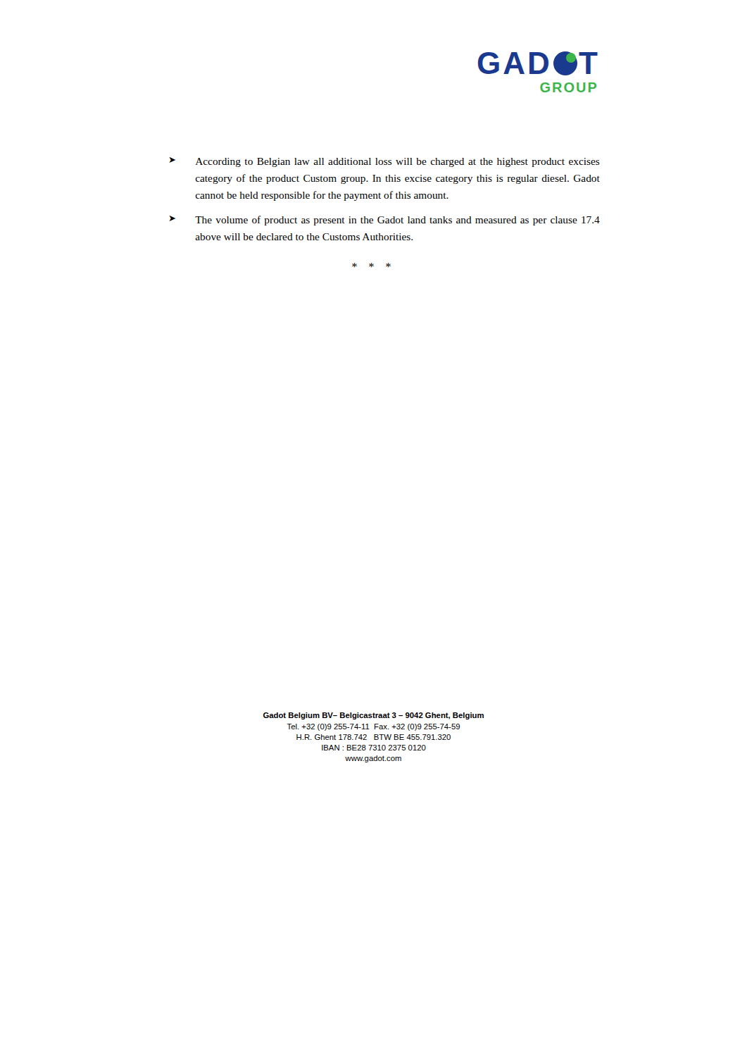GAD T
GROUP
According to Belgian law all additional loss will be charged at the highest product excises category of the product Custom group. In this excise category this is regular diesel. Gadot cannot be held responsible for the payment of this amount.
The volume of product as present in the Gadot land tanks and measured as per clause 17.4 above will be declared to the Customs Authorities.
* * *
Gadot Belgium BV– Belgicastraat 3 – 9042 Ghent, Belgium
Tel. +32 (0)9 255-74-11 Fax. +32 (0)9 255-74-59
H.R. Ghent 178.742 BTW BE 455.791.320
IBAN : BE28 7310 2375 0120
www.gadot.com